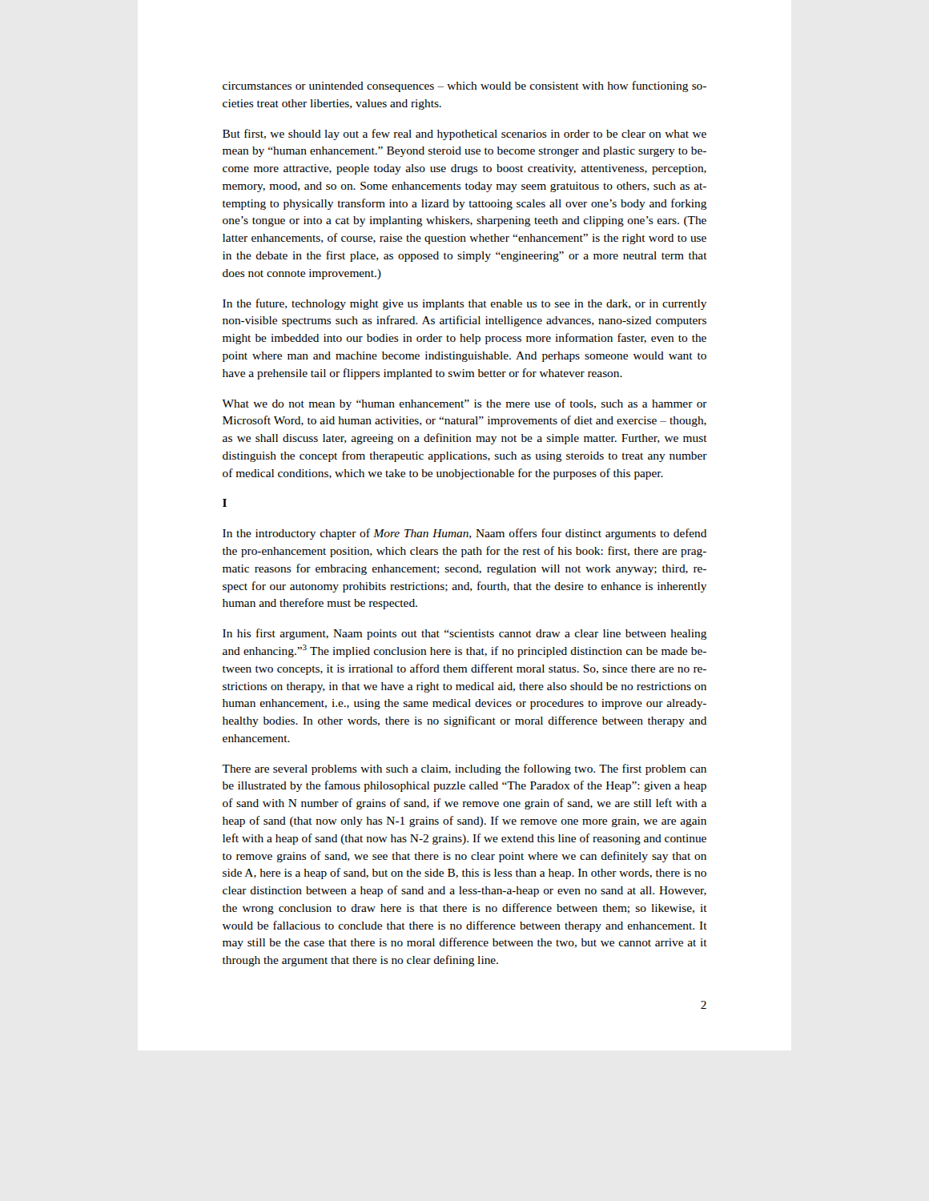circumstances or unintended consequences – which would be consistent with how functioning societies treat other liberties, values and rights.
But first, we should lay out a few real and hypothetical scenarios in order to be clear on what we mean by “human enhancement.” Beyond steroid use to become stronger and plastic surgery to become more attractive, people today also use drugs to boost creativity, attentiveness, perception, memory, mood, and so on. Some enhancements today may seem gratuitous to others, such as attempting to physically transform into a lizard by tattooing scales all over one’s body and forking one’s tongue or into a cat by implanting whiskers, sharpening teeth and clipping one’s ears. (The latter enhancements, of course, raise the question whether “enhancement” is the right word to use in the debate in the first place, as opposed to simply “engineering” or a more neutral term that does not connote improvement.)
In the future, technology might give us implants that enable us to see in the dark, or in currently non-visible spectrums such as infrared. As artificial intelligence advances, nano-sized computers might be imbedded into our bodies in order to help process more information faster, even to the point where man and machine become indistinguishable. And perhaps someone would want to have a prehensile tail or flippers implanted to swim better or for whatever reason.
What we do not mean by “human enhancement” is the mere use of tools, such as a hammer or Microsoft Word, to aid human activities, or “natural” improvements of diet and exercise – though, as we shall discuss later, agreeing on a definition may not be a simple matter. Further, we must distinguish the concept from therapeutic applications, such as using steroids to treat any number of medical conditions, which we take to be unobjectionable for the purposes of this paper.
I
In the introductory chapter of More Than Human, Naam offers four distinct arguments to defend the pro-enhancement position, which clears the path for the rest of his book: first, there are pragmatic reasons for embracing enhancement; second, regulation will not work anyway; third, respect for our autonomy prohibits restrictions; and, fourth, that the desire to enhance is inherently human and therefore must be respected.
In his first argument, Naam points out that “scientists cannot draw a clear line between healing and enhancing.”3 The implied conclusion here is that, if no principled distinction can be made between two concepts, it is irrational to afford them different moral status. So, since there are no restrictions on therapy, in that we have a right to medical aid, there also should be no restrictions on human enhancement, i.e., using the same medical devices or procedures to improve our already-healthy bodies. In other words, there is no significant or moral difference between therapy and enhancement.
There are several problems with such a claim, including the following two. The first problem can be illustrated by the famous philosophical puzzle called “The Paradox of the Heap”: given a heap of sand with N number of grains of sand, if we remove one grain of sand, we are still left with a heap of sand (that now only has N-1 grains of sand). If we remove one more grain, we are again left with a heap of sand (that now has N-2 grains). If we extend this line of reasoning and continue to remove grains of sand, we see that there is no clear point where we can definitely say that on side A, here is a heap of sand, but on the side B, this is less than a heap. In other words, there is no clear distinction between a heap of sand and a less-than-a-heap or even no sand at all. However, the wrong conclusion to draw here is that there is no difference between them; so likewise, it would be fallacious to conclude that there is no difference between therapy and enhancement. It may still be the case that there is no moral difference between the two, but we cannot arrive at it through the argument that there is no clear defining line.
2